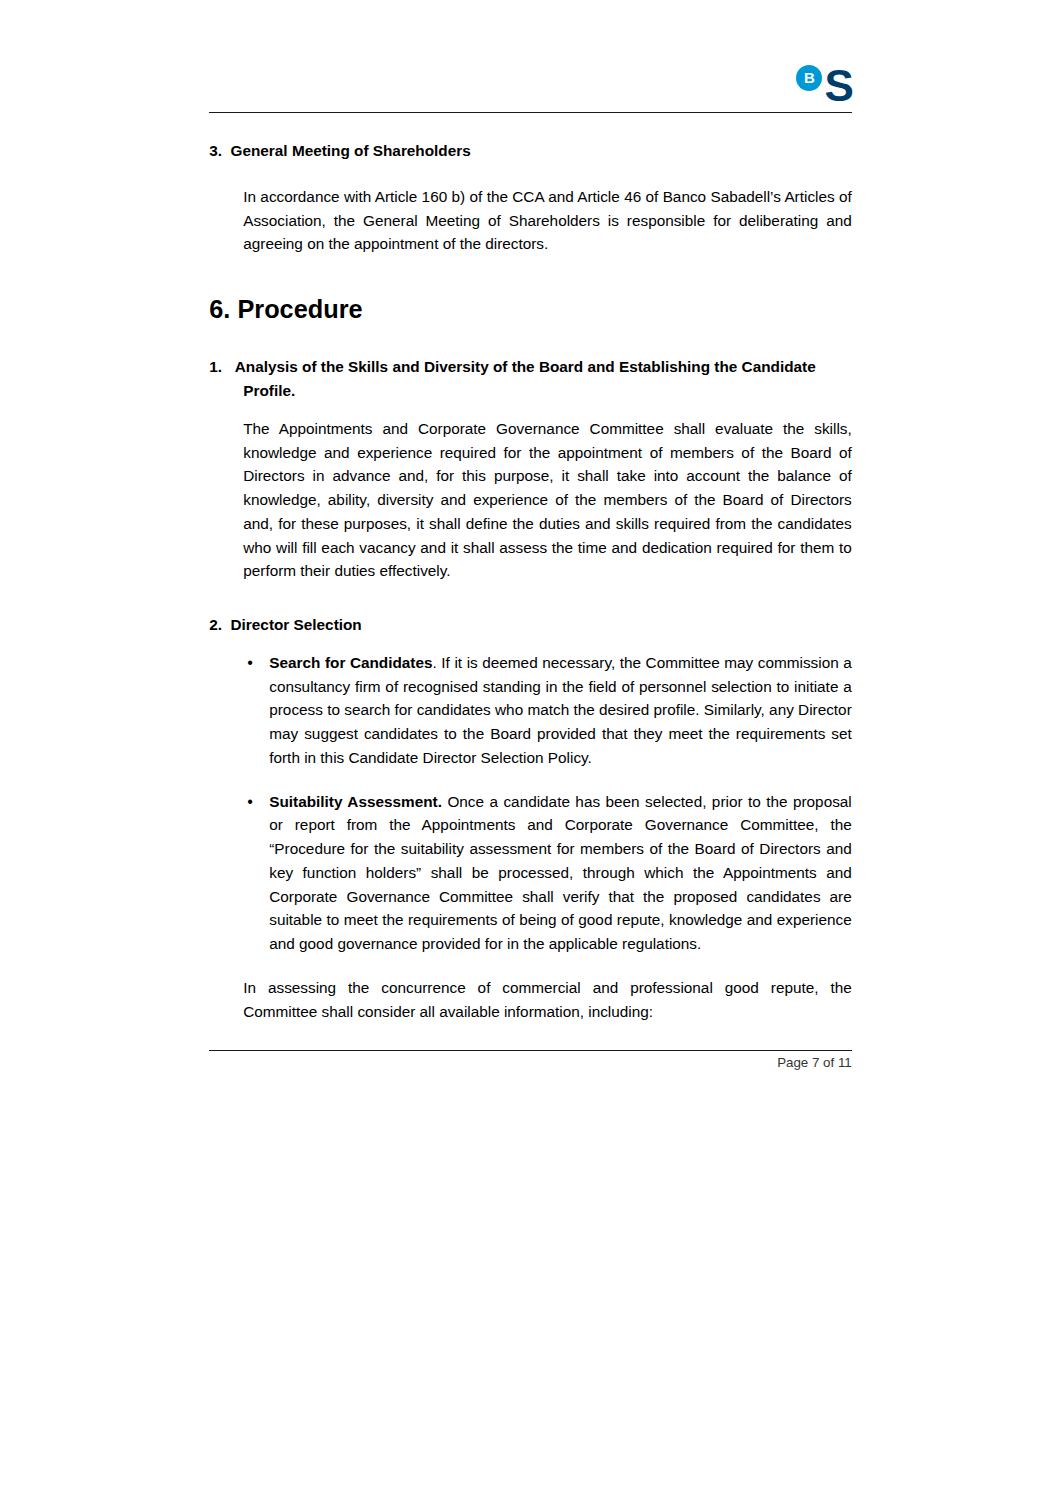B
S
3. General Meeting of Shareholders
In accordance with Article 160 b) of the CCA and Article 46 of Banco Sabadell’s Articles of Association, the General Meeting of Shareholders is responsible for deliberating and agreeing on the appointment of the directors.
6. Procedure
1. Analysis of the Skills and Diversity of the Board and Establishing the Candidate Profile.
The Appointments and Corporate Governance Committee shall evaluate the skills, knowledge and experience required for the appointment of members of the Board of Directors in advance and, for this purpose, it shall take into account the balance of knowledge, ability, diversity and experience of the members of the Board of Directors and, for these purposes, it shall define the duties and skills required from the candidates who will fill each vacancy and it shall assess the time and dedication required for them to perform their duties effectively.
2. Director Selection
Search for Candidates. If it is deemed necessary, the Committee may commission a consultancy firm of recognised standing in the field of personnel selection to initiate a process to search for candidates who match the desired profile. Similarly, any Director may suggest candidates to the Board provided that they meet the requirements set forth in this Candidate Director Selection Policy.
Suitability Assessment. Once a candidate has been selected, prior to the proposal or report from the Appointments and Corporate Governance Committee, the “Procedure for the suitability assessment for members of the Board of Directors and key function holders” shall be processed, through which the Appointments and Corporate Governance Committee shall verify that the proposed candidates are suitable to meet the requirements of being of good repute, knowledge and experience and good governance provided for in the applicable regulations.
In assessing the concurrence of commercial and professional good repute, the Committee shall consider all available information, including:
Page 7 of 11